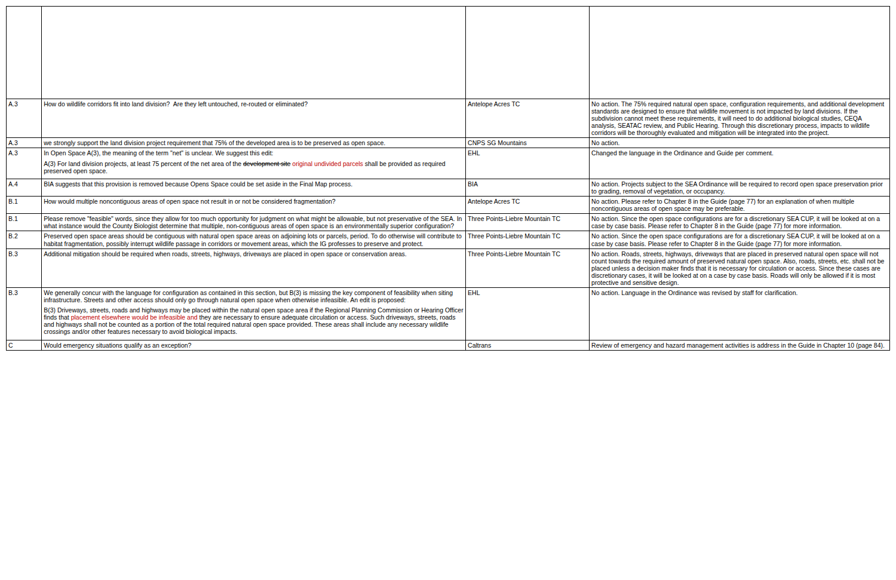| A.3 | How do wildlife corridors fit into land division? Are they left untouched, re-routed or eliminated? | Antelope Acres TC | No action. The 75% required natural open space, configuration requirements, and additional development standards are designed to ensure that wildlife movement is not impacted by land divisions. If the subdivision cannot meet these requirements, it will need to do additional biological studies, CEQA analysis, SEATAC review, and Public Hearing. Through this discretionary process, impacts to wildlife corridors will be thoroughly evaluated and mitigation will be integrated into the project. |
| A.3 | we strongly support the land division project requirement that 75% of the developed area is to be preserved as open space. | CNPS SG Mountains | No action. |
| A.3 | In Open Space A(3), the meaning of the term "net" is unclear. We suggest this edit: A(3) For land division projects, at least 75 percent of the net area of the development site original undivided parcels shall be provided as required preserved open space. | EHL | Changed the language in the Ordinance and Guide per comment. |
| A.4 | BIA suggests that this provision is removed because Opens Space could be set aside in the Final Map process. | BIA | No action. Projects subject to the SEA Ordinance will be required to record open space preservation prior to grading, removal of vegetation, or occupancy. |
| B.1 | How would multiple noncontiguous areas of open space not result in or not be considered fragmentation? | Antelope Acres TC | No action. Please refer to Chapter 8 in the Guide (page 77) for an explanation of when multiple noncontiguous areas of open space may be preferable. |
| B.1 | Please remove "feasible" words, since they allow for too much opportunity for judgment on what might be allowable, but not preservative of the SEA. In what instance would the County Biologist determine that multiple, non-contiguous areas of open space is an environmentally superior configuration? | Three Points-Liebre Mountain TC | No action. Since the open space configurations are for a discretionary SEA CUP, it will be looked at on a case by case basis. Please refer to Chapter 8 in the Guide (page 77) for more information. |
| B.2 | Preserved open space areas should be contiguous with natural open space areas on adjoining lots or parcels, period. To do otherwise will contribute to habitat fragmentation, possibly interrupt wildlife passage in corridors or movement areas, which the IG professes to preserve and protect. | Three Points-Liebre Mountain TC | No action. Since the open space configurations are for a discretionary SEA CUP, it will be looked at on a case by case basis. Please refer to Chapter 8 in the Guide (page 77) for more information. |
| B.3 | Additional mitigation should be required when roads, streets, highways, driveways are placed in open space or conservation areas. | Three Points-Liebre Mountain TC | No action. Roads, streets, highways, driveways that are placed in preserved natural open space will not count towards the required amount of preserved natural open space. Also, roads, streets, etc. shall not be placed unless a decision maker finds that it is necessary for circulation or access. Since these cases are discretionary cases, it will be looked at on a case by case basis. Roads will only be allowed if it is most protective and sensitive design. |
| B.3 | We generally concur with the language for configuration as contained in this section, but B(3) is missing the key component of feasibility when siting infrastructure. Streets and other access should only go through natural open space when otherwise infeasible. An edit is proposed: B(3) Driveways, streets, roads and highways may be placed within the natural open space area if the Regional Planning Commission or Hearing Officer finds that placement elsewhere would be infeasible and they are necessary to ensure adequate circulation or access. Such driveways, streets, roads and highways shall not be counted as a portion of the total required natural open space provided. These areas shall include any necessary wildlife crossings and/or other features necessary to avoid biological impacts. | EHL | No action. Language in the Ordinance was revised by staff for clarification. |
| C | Would emergency situations qualify as an exception? | Caltrans | Review of emergency and hazard management activities is address in the Guide in Chapter 10 (page 84). |